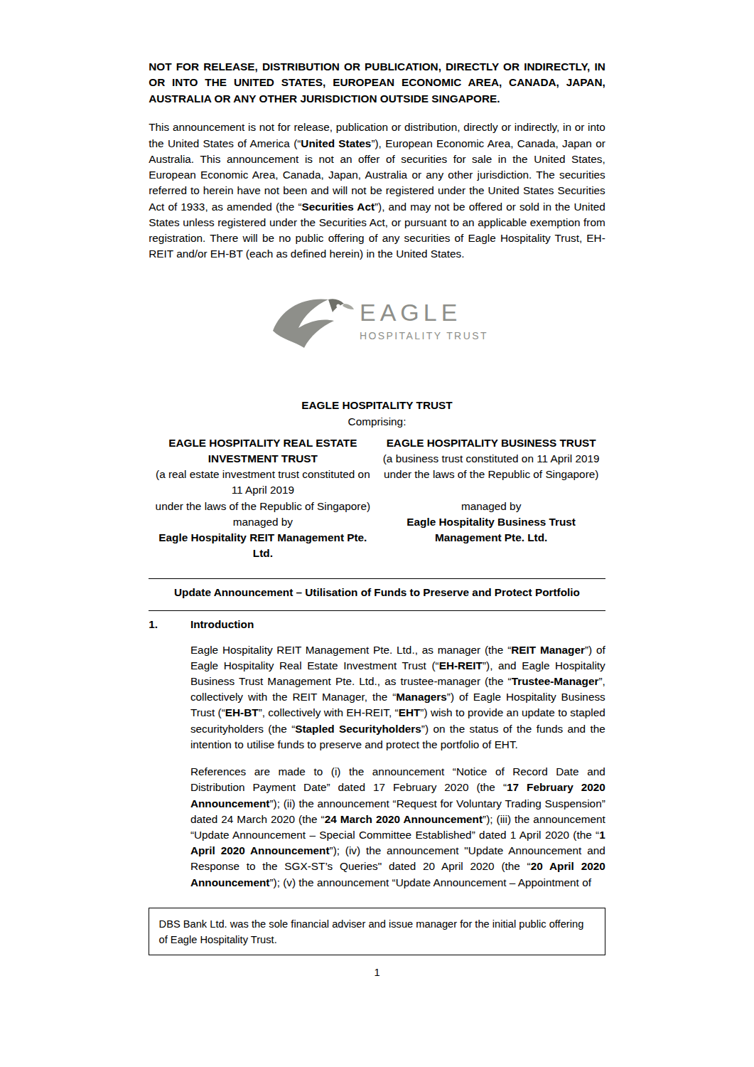NOT FOR RELEASE, DISTRIBUTION OR PUBLICATION, DIRECTLY OR INDIRECTLY, IN OR INTO THE UNITED STATES, EUROPEAN ECONOMIC AREA, CANADA, JAPAN, AUSTRALIA OR ANY OTHER JURISDICTION OUTSIDE SINGAPORE.
This announcement is not for release, publication or distribution, directly or indirectly, in or into the United States of America (“United States”), European Economic Area, Canada, Japan or Australia. This announcement is not an offer of securities for sale in the United States, European Economic Area, Canada, Japan, Australia or any other jurisdiction. The securities referred to herein have not been and will not be registered under the United States Securities Act of 1933, as amended (the “Securities Act”), and may not be offered or sold in the United States unless registered under the Securities Act, or pursuant to an applicable exemption from registration. There will be no public offering of any securities of Eagle Hospitality Trust, EH-REIT and/or EH-BT (each as defined herein) in the United States.
EAGLE HOSPITALITY TRUST
EAGLE HOSPITALITY TRUST
Comprising:
| EAGLE HOSPITALITY REAL ESTATE INVESTMENT TRUST (a real estate investment trust constituted on 11 April 2019 under the laws of the Republic of Singapore) managed by Eagle Hospitality REIT Management Pte. Ltd. | EAGLE HOSPITALITY BUSINESS TRUST (a business trust constituted on 11 April 2019 under the laws of the Republic of Singapore) managed by Eagle Hospitality Business Trust Management Pte. Ltd. |
Update Announcement – Utilisation of Funds to Preserve and Protect Portfolio
1.
Introduction
Eagle Hospitality REIT Management Pte. Ltd., as manager (the “REIT Manager”) of Eagle Hospitality Real Estate Investment Trust (“EH-REIT”), and Eagle Hospitality Business Trust Management Pte. Ltd., as trustee-manager (the “Trustee-Manager”, collectively with the REIT Manager, the “Managers”) of Eagle Hospitality Business Trust (“EH-BT”, collectively with EH-REIT, “EHT”) wish to provide an update to stapled securityholders (the “Stapled Securityholders”) on the status of the funds and the intention to utilise funds to preserve and protect the portfolio of EHT.
References are made to (i) the announcement “Notice of Record Date and Distribution Payment Date” dated 17 February 2020 (the “17 February 2020 Announcement”); (ii) the announcement “Request for Voluntary Trading Suspension” dated 24 March 2020 (the “24 March 2020 Announcement”); (iii) the announcement “Update Announcement – Special Committee Established” dated 1 April 2020 (the “1 April 2020 Announcement”); (iv) the announcement "Update Announcement and Response to the SGX-ST’s Queries" dated 20 April 2020 (the “20 April 2020 Announcement”); (v) the announcement “Update Announcement – Appointment of
DBS Bank Ltd. was the sole financial adviser and issue manager for the initial public offering of Eagle Hospitality Trust.
1